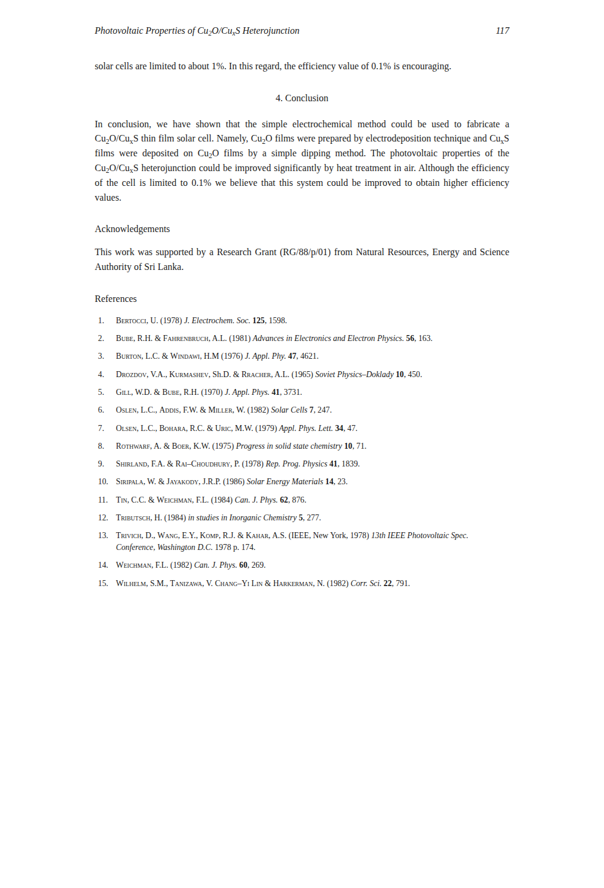Photovoltaic Properties of Cu2O/CuxS Heterojunction 117
solar cells are limited to about 1%. In this regard, the efficiency value of 0.1% is encouraging.
4. Conclusion
In conclusion, we have shown that the simple electrochemical method could be used to fabricate a Cu2O/CuxS thin film solar cell. Namely, Cu2O films were prepared by electrodeposition technique and CuxS films were deposited on Cu2O films by a simple dipping method. The photovoltaic properties of the Cu2O/CuxS heterojunction could be improved significantly by heat treatment in air. Although the efficiency of the cell is limited to 0.1% we believe that this system could be improved to obtain higher efficiency values.
Acknowledgements
This work was supported by a Research Grant (RG/88/p/01) from Natural Resources, Energy and Science Authority of Sri Lanka.
References
Bertocci, U. (1978) J. Electrochem. Soc. 125, 1598.
Bube, R.H. & Fahrenbruch, A.L. (1981) Advances in Electronics and Electron Physics. 56, 163.
Burton, L.C. & Windawi, H.M (1976) J. Appl. Phy. 47, 4621.
Drozdov, V.A., Kurmashev, Sh.D. & Rracher, A.L. (1965) Soviet Physics–Doklady 10, 450.
Gill, W.D. & Bube, R.H. (1970) J. Appl. Phys. 41, 3731.
Oslen, L.C., Addis, F.W. & Miller, W. (1982) Solar Cells 7, 247.
Olsen, L.C., Bohara, R.C. & Uric, M.W. (1979) Appl. Phys. Lett. 34, 47.
Rothwarf, A. & Boer, K.W. (1975) Progress in solid state chemistry 10, 71.
Shirland, F.A. & Rai–Choudhury, P. (1978) Rep. Prog. Physics 41, 1839.
Siripala, W. & Jayakody, J.R.P. (1986) Solar Energy Materials 14, 23.
Tin, C.C. & Weichman, F.L. (1984) Can. J. Phys. 62, 876.
Tributsch, H. (1984) in studies in Inorganic Chemistry 5, 277.
Trivich, D., Wang, E.Y., Komp, R.J. & Kahar, A.S. (IEEE, New York, 1978) 13th IEEE Photovoltaic Spec. Conference, Washington D.C. 1978 p. 174.
Weichman, F.L. (1982) Can. J. Phys. 60, 269.
Wilhelm, S.M., Tanizawa, V. Chang–Yi Lin & Harkerman, N. (1982) Corr. Sci. 22, 791.